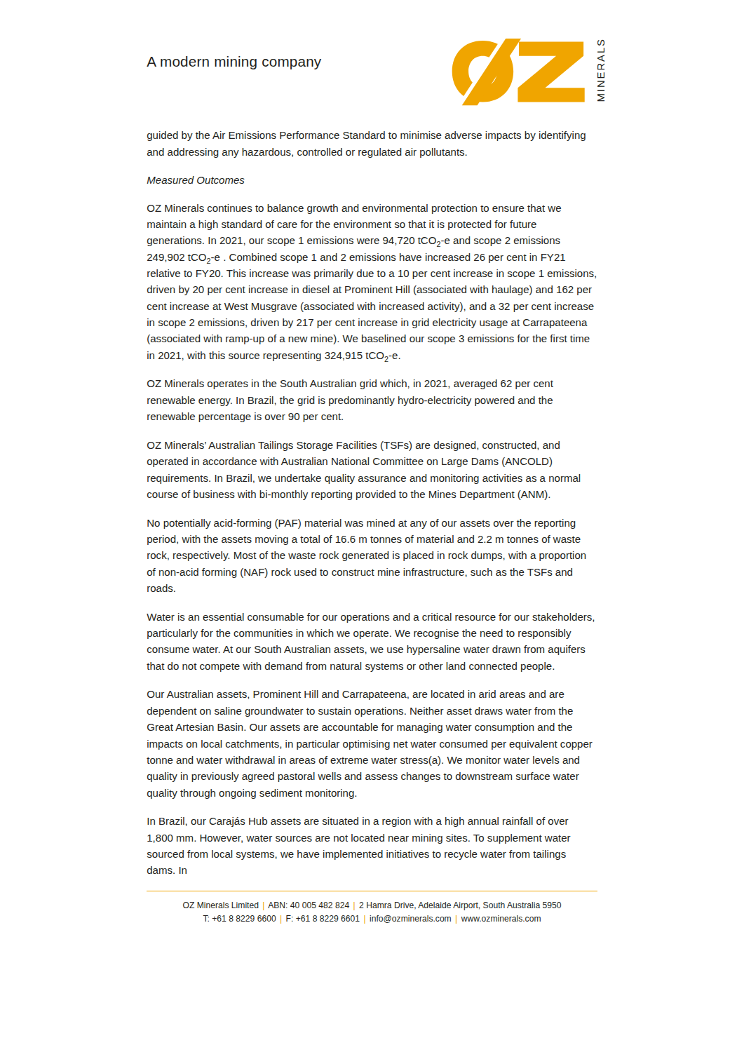A modern mining company
MINERALS
guided by the Air Emissions Performance Standard to minimise adverse impacts by identifying and addressing any hazardous, controlled or regulated air pollutants.
Measured Outcomes
OZ Minerals continues to balance growth and environmental protection to ensure that we maintain a high standard of care for the environment so that it is protected for future generations. In 2021, our scope 1 emissions were 94,720 tCO2-e and scope 2 emissions 249,902 tCO2-e . Combined scope 1 and 2 emissions have increased 26 per cent in FY21 relative to FY20. This increase was primarily due to a 10 per cent increase in scope 1 emissions, driven by 20 per cent increase in diesel at Prominent Hill (associated with haulage) and 162 per cent increase at West Musgrave (associated with increased activity), and a 32 per cent increase in scope 2 emissions, driven by 217 per cent increase in grid electricity usage at Carrapateena (associated with ramp-up of a new mine). We baselined our scope 3 emissions for the first time in 2021, with this source representing 324,915 tCO2-e.
OZ Minerals operates in the South Australian grid which, in 2021, averaged 62 per cent renewable energy. In Brazil, the grid is predominantly hydro-electricity powered and the renewable percentage is over 90 per cent.
OZ Minerals’ Australian Tailings Storage Facilities (TSFs) are designed, constructed, and operated in accordance with Australian National Committee on Large Dams (ANCOLD) requirements. In Brazil, we undertake quality assurance and monitoring activities as a normal course of business with bi-monthly reporting provided to the Mines Department (ANM).
No potentially acid-forming (PAF) material was mined at any of our assets over the reporting period, with the assets moving a total of 16.6 m tonnes of material and 2.2 m tonnes of waste rock, respectively. Most of the waste rock generated is placed in rock dumps, with a proportion of non-acid forming (NAF) rock used to construct mine infrastructure, such as the TSFs and roads.
Water is an essential consumable for our operations and a critical resource for our stakeholders, particularly for the communities in which we operate. We recognise the need to responsibly consume water. At our South Australian assets, we use hypersaline water drawn from aquifers that do not compete with demand from natural systems or other land connected people.
Our Australian assets, Prominent Hill and Carrapateena, are located in arid areas and are dependent on saline groundwater to sustain operations. Neither asset draws water from the Great Artesian Basin. Our assets are accountable for managing water consumption and the impacts on local catchments, in particular optimising net water consumed per equivalent copper tonne and water withdrawal in areas of extreme water stress(a). We monitor water levels and quality in previously agreed pastoral wells and assess changes to downstream surface water quality through ongoing sediment monitoring.
In Brazil, our Carajás Hub assets are situated in a region with a high annual rainfall of over 1,800 mm. However, water sources are not located near mining sites. To supplement water sourced from local systems, we have implemented initiatives to recycle water from tailings dams. In
OZ Minerals Limited | ABN: 40 005 482 824 | 2 Hamra Drive, Adelaide Airport, South Australia 5950
T: +61 8 8229 6600 | F: +61 8 8229 6601 | info@ozminerals.com | www.ozminerals.com